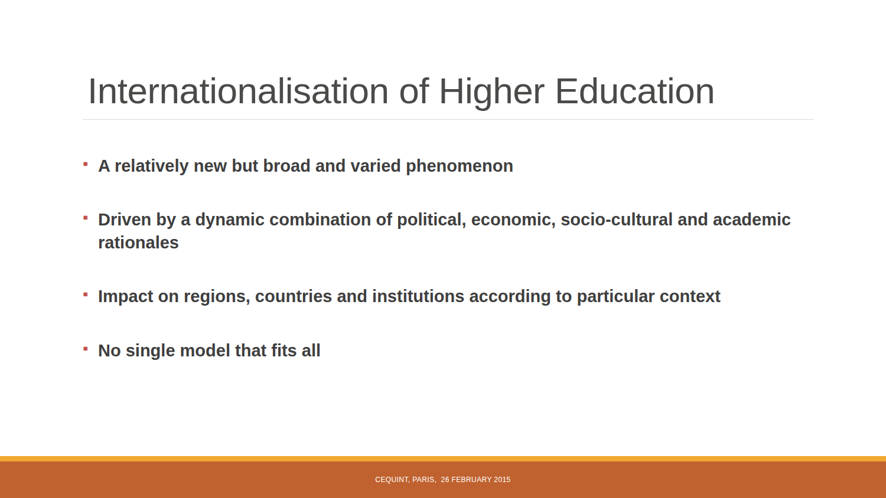Internationalisation of Higher Education
A relatively new but broad and varied phenomenon
Driven by a dynamic combination of political, economic, socio-cultural and academic rationales
Impact on regions, countries and institutions according to particular context
No single model that fits all
CEQUINT, Paris, 26 February 2015